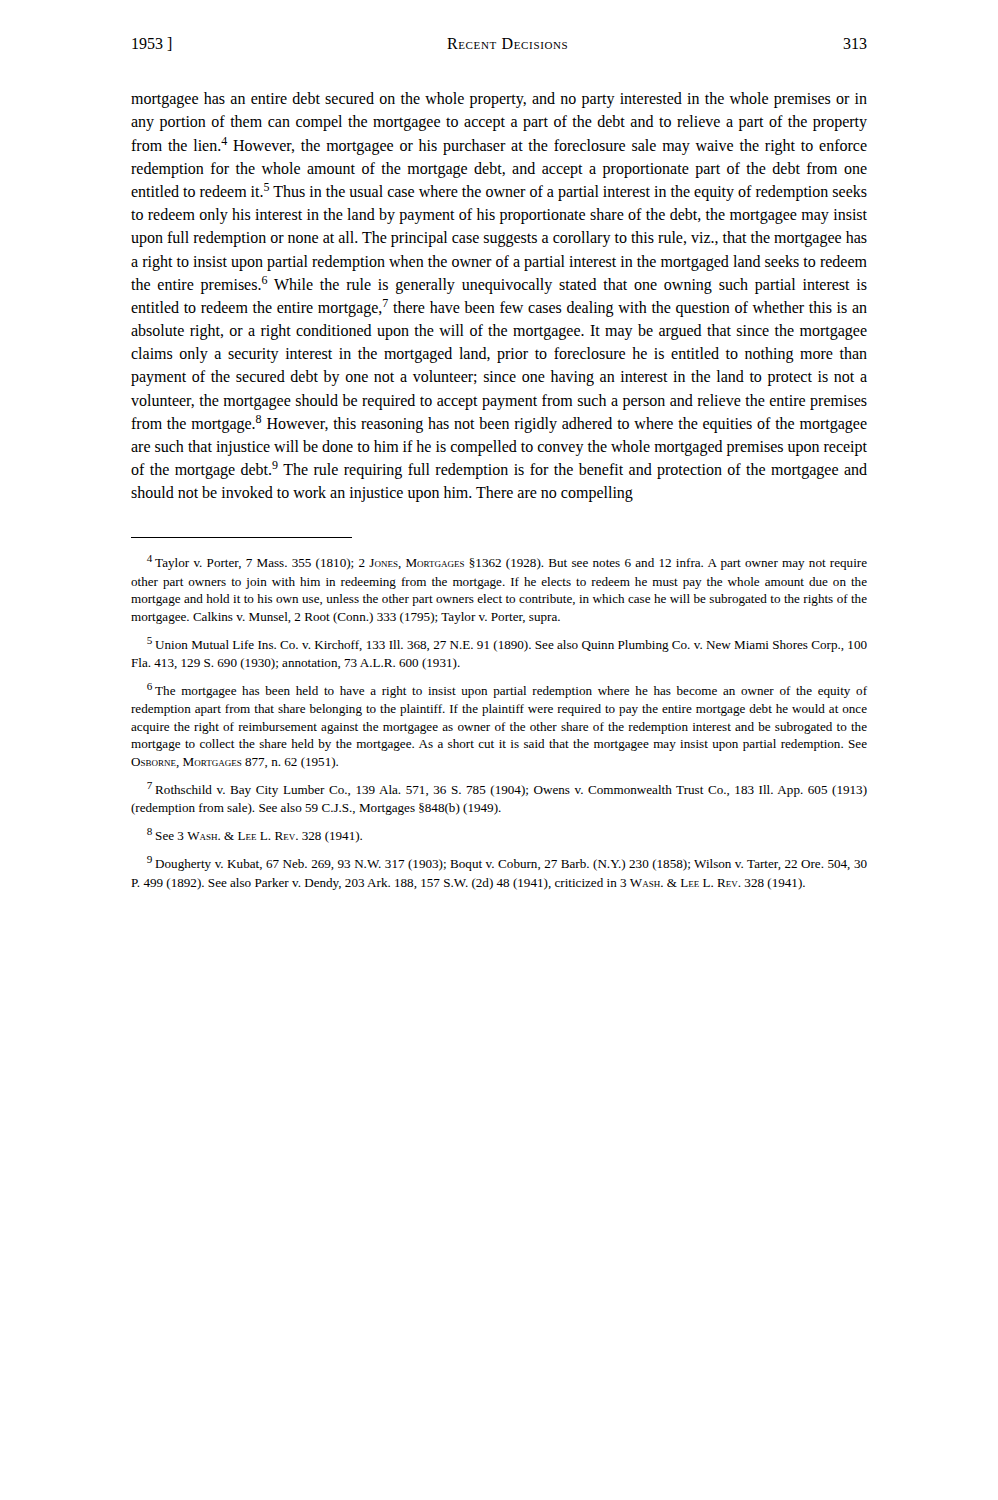1953 ] Recent Decisions 313
mortgagee has an entire debt secured on the whole property, and no party interested in the whole premises or in any portion of them can compel the mortgagee to accept a part of the debt and to relieve a part of the property from the lien.4 However, the mortgagee or his purchaser at the foreclosure sale may waive the right to enforce redemption for the whole amount of the mortgage debt, and accept a proportionate part of the debt from one entitled to redeem it.5 Thus in the usual case where the owner of a partial interest in the equity of redemption seeks to redeem only his interest in the land by payment of his proportionate share of the debt, the mortgagee may insist upon full redemption or none at all. The principal case suggests a corollary to this rule, viz., that the mortgagee has a right to insist upon partial redemption when the owner of a partial interest in the mortgaged land seeks to redeem the entire premises.6 While the rule is generally unequivocally stated that one owning such partial interest is entitled to redeem the entire mortgage,7 there have been few cases dealing with the question of whether this is an absolute right, or a right conditioned upon the will of the mortgagee. It may be argued that since the mortgagee claims only a security interest in the mortgaged land, prior to foreclosure he is entitled to nothing more than payment of the secured debt by one not a volunteer; since one having an interest in the land to protect is not a volunteer, the mortgagee should be required to accept payment from such a person and relieve the entire premises from the mortgage.8 However, this reasoning has not been rigidly adhered to where the equities of the mortgagee are such that injustice will be done to him if he is compelled to convey the whole mortgaged premises upon receipt of the mortgage debt.9 The rule requiring full redemption is for the benefit and protection of the mortgagee and should not be invoked to work an injustice upon him. There are no compelling
4 Taylor v. Porter, 7 Mass. 355 (1810); 2 Jones, Mortgages §1362 (1928). But see notes 6 and 12 infra. A part owner may not require other part owners to join with him in redeeming from the mortgage. If he elects to redeem he must pay the whole amount due on the mortgage and hold it to his own use, unless the other part owners elect to contribute, in which case he will be subrogated to the rights of the mortgagee. Calkins v. Munsel, 2 Root (Conn.) 333 (1795); Taylor v. Porter, supra.
5 Union Mutual Life Ins. Co. v. Kirchoff, 133 Ill. 368, 27 N.E. 91 (1890). See also Quinn Plumbing Co. v. New Miami Shores Corp., 100 Fla. 413, 129 S. 690 (1930); annotation, 73 A.L.R. 600 (1931).
6 The mortgagee has been held to have a right to insist upon partial redemption where he has become an owner of the equity of redemption apart from that share belonging to the plaintiff. If the plaintiff were required to pay the entire mortgage debt he would at once acquire the right of reimbursement against the mortgagee as owner of the other share of the redemption interest and be subrogated to the mortgage to collect the share held by the mortgagee. As a short cut it is said that the mortgagee may insist upon partial redemption. See Osborne, Mortgages 877, n. 62 (1951).
7 Rothschild v. Bay City Lumber Co., 139 Ala. 571, 36 S. 785 (1904); Owens v. Commonwealth Trust Co., 183 Ill. App. 605 (1913) (redemption from sale). See also 59 C.J.S., Mortgages §848(b) (1949).
8 See 3 Wash. & Lee L. Rev. 328 (1941).
9 Dougherty v. Kubat, 67 Neb. 269, 93 N.W. 317 (1903); Boqut v. Coburn, 27 Barb. (N.Y.) 230 (1858); Wilson v. Tarter, 22 Ore. 504, 30 P. 499 (1892). See also Parker v. Dendy, 203 Ark. 188, 157 S.W. (2d) 48 (1941), criticized in 3 Wash. & Lee L. Rev. 328 (1941).